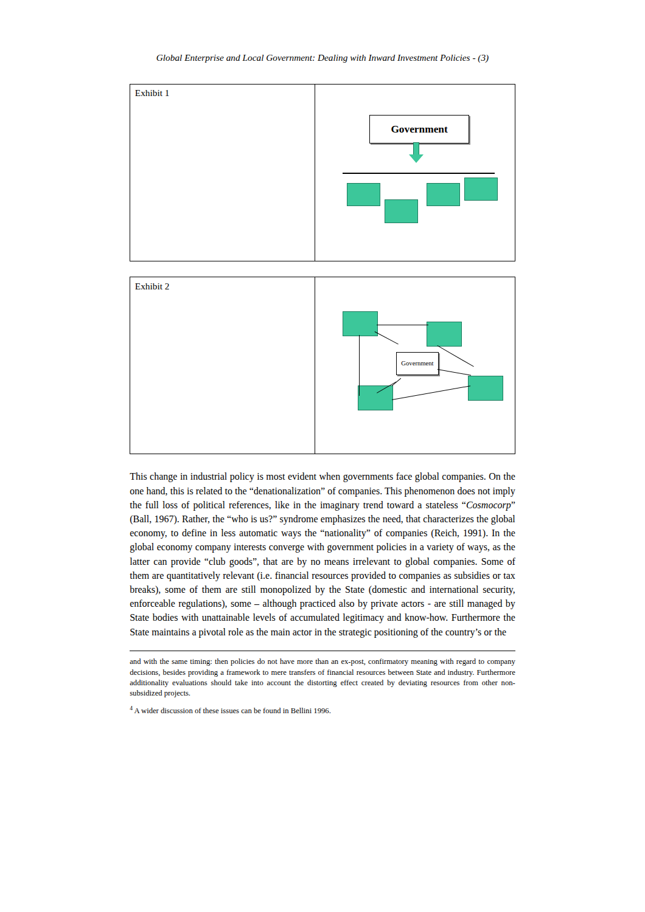Global Enterprise and Local Government: Dealing with Inward Investment Policies - (3)
| Exhibit 1 | Government |
| Exhibit 2 | Government |
This change in industrial policy is most evident when governments face global companies. On the one hand, this is related to the “denationalization” of companies. This phenomenon does not imply the full loss of political references, like in the imaginary trend toward a stateless “Cosmocorp” (Ball, 1967). Rather, the “who is us?” syndrome emphasizes the need, that characterizes the global economy, to define in less automatic ways the “nationality” of companies (Reich, 1991). In the global economy company interests converge with government policies in a variety of ways, as the latter can provide “club goods”, that are by no means irrelevant to global companies. Some of them are quantitatively relevant (i.e. financial resources provided to companies as subsidies or tax breaks), some of them are still monopolized by the State (domestic and international security, enforceable regulations), some – although practiced also by private actors - are still managed by State bodies with unattainable levels of accumulated legitimacy and know-how. Furthermore the State maintains a pivotal role as the main actor in the strategic positioning of the country’s or the
and with the same timing: then policies do not have more than an ex-post, confirmatory meaning with regard to company decisions, besides providing a framework to mere transfers of financial resources between State and industry. Furthermore additionality evaluations should take into account the distorting effect created by deviating resources from other non-subsidized projects.
4 A wider discussion of these issues can be found in Bellini 1996.